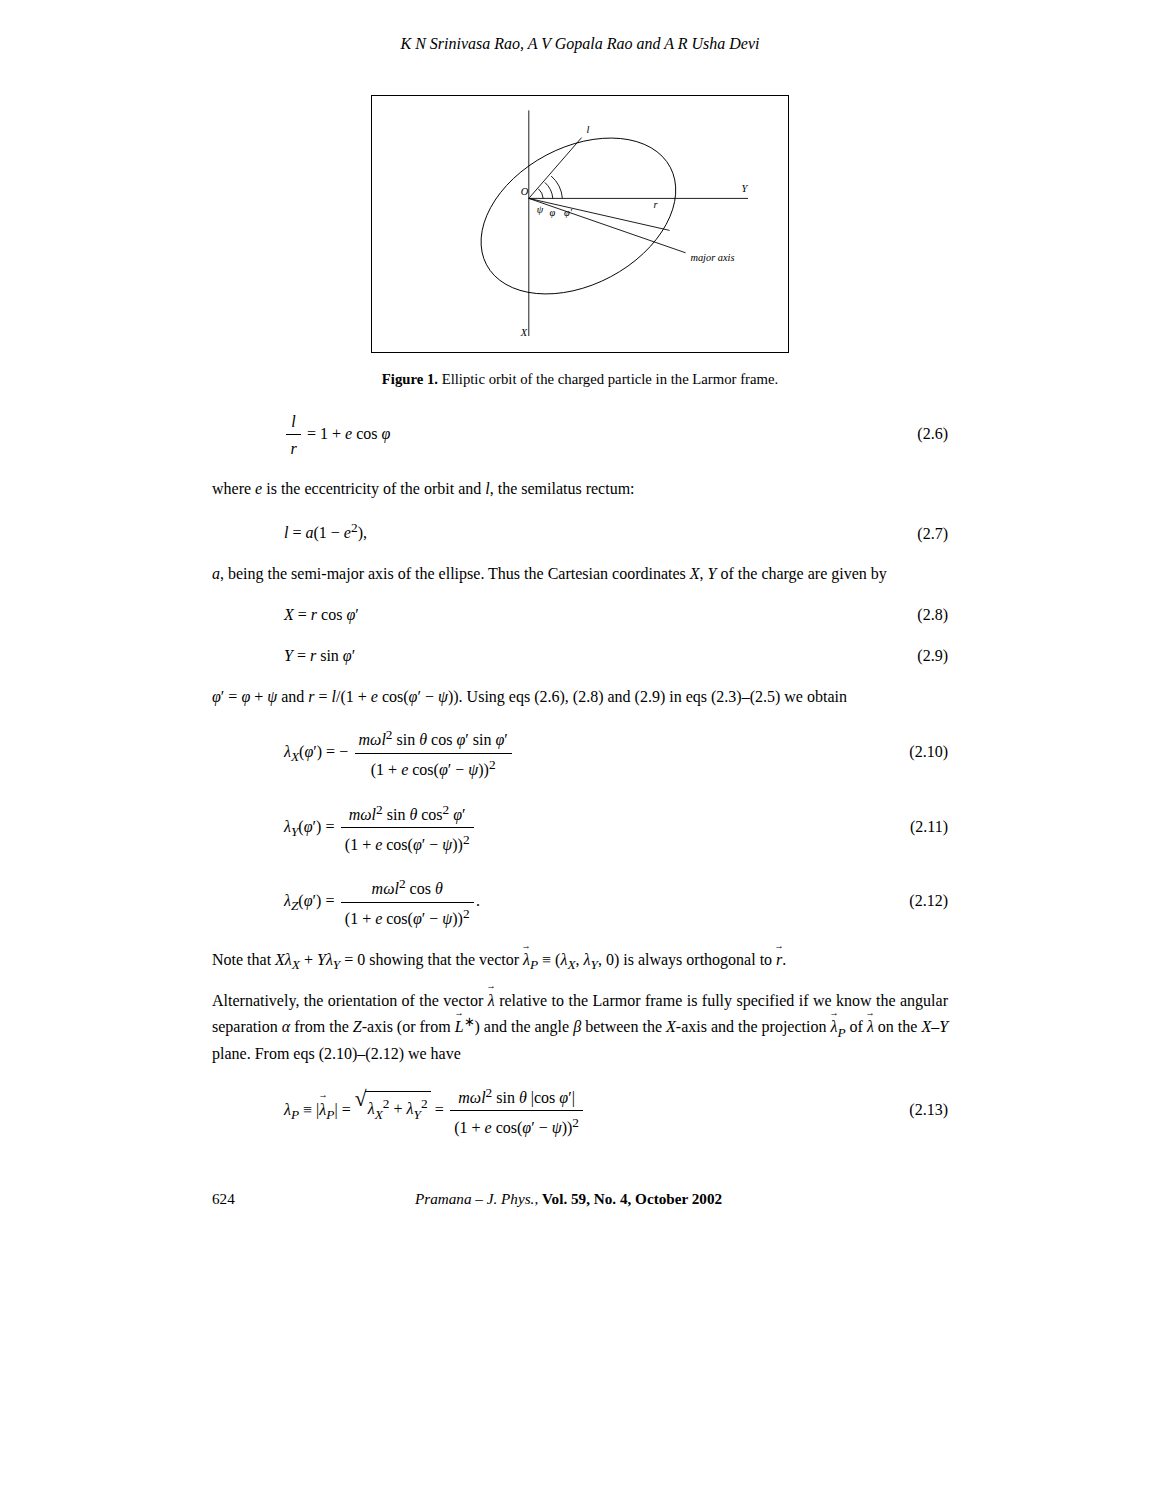K N Srinivasa Rao, A V Gopala Rao and A R Usha Devi
O Y X l r major axis ψ φ φ′
Figure 1. Elliptic orbit of the charged particle in the Larmor frame.
lr = 1 + e cos φ
(2.6)
where e is the eccentricity of the orbit and l, the semilatus rectum:
l = a(1 − e2),
(2.7)
a, being the semi-major axis of the ellipse. Thus the Cartesian coordinates X, Y of the charge are given by
X = r cos φ′
(2.8)
Y = r sin φ′
(2.9)
φ′ = φ + ψ and r = l/(1 + e cos(φ′ − ψ)). Using eqs (2.6), (2.8) and (2.9) in eqs (2.3)–(2.5) we obtain
λX(φ′) = − mωl2 sin θ cos φ′ sin φ′ (1 + e cos(φ′ − ψ))2
(2.10)
λY(φ′) = mωl2 sin θ cos2 φ′ (1 + e cos(φ′ − ψ))2
(2.11)
λZ(φ′) = mωl2 cos θ (1 + e cos(φ′ − ψ))2 .
(2.12)
Note that XλX + YλY = 0 showing that the vector λP ≡ (λX, λY, 0) is always orthogonal to r.
Alternatively, the orientation of the vector λ relative to the Larmor frame is fully specified if we know the angular separation α from the Z-axis (or from L∗) and the angle β between the X-axis and the projection λP of λ on the X–Y plane. From eqs (2.10)–(2.12) we have
λP ≡ |λP| = λX2 + λY2 = mωl2 sin θ |cos φ′| (1 + e cos(φ′ − ψ))2
(2.13)
624
Pramana – J. Phys., Vol. 59, No. 4, October 2002